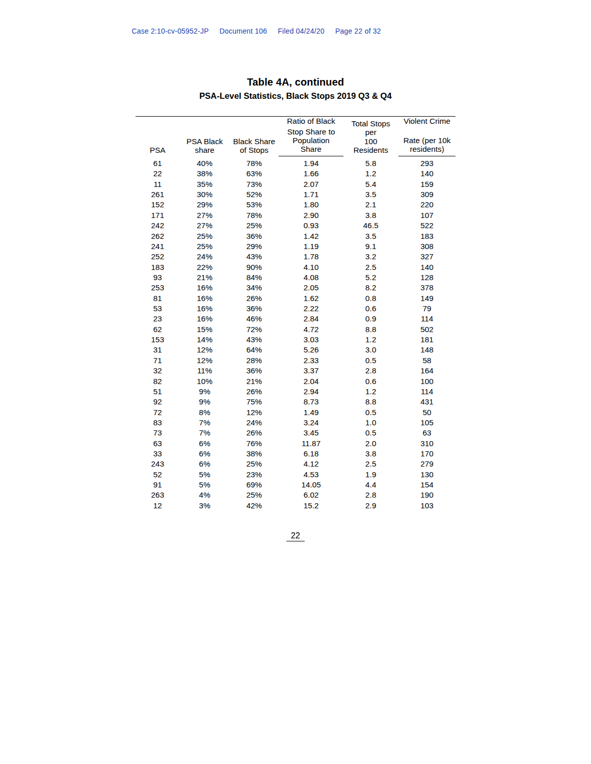Case 2:10-cv-05952-JP Document 106 Filed 04/24/20 Page 22 of 32
Table 4A, continued
PSA-Level Statistics, Black Stops 2019 Q3 & Q4
| PSA | PSA Black share | Black Share of Stops | Ratio of Black | Total Stops per 100 Residents | Violent Crime |
| --- | --- | --- | --- | --- | --- |
| Stop Share to Population Share | Rate (per 10k residents) |
| 61 | 40% | 78% | 1.94 | 5.8 | 293 |
| 22 | 38% | 63% | 1.66 | 1.2 | 140 |
| 11 | 35% | 73% | 2.07 | 5.4 | 159 |
| 261 | 30% | 52% | 1.71 | 3.5 | 309 |
| 152 | 29% | 53% | 1.80 | 2.1 | 220 |
| 171 | 27% | 78% | 2.90 | 3.8 | 107 |
| 242 | 27% | 25% | 0.93 | 46.5 | 522 |
| 262 | 25% | 36% | 1.42 | 3.5 | 183 |
| 241 | 25% | 29% | 1.19 | 9.1 | 308 |
| 252 | 24% | 43% | 1.78 | 3.2 | 327 |
| 183 | 22% | 90% | 4.10 | 2.5 | 140 |
| 93 | 21% | 84% | 4.08 | 5.2 | 128 |
| 253 | 16% | 34% | 2.05 | 8.2 | 378 |
| 81 | 16% | 26% | 1.62 | 0.8 | 149 |
| 53 | 16% | 36% | 2.22 | 0.6 | 79 |
| 23 | 16% | 46% | 2.84 | 0.9 | 114 |
| 62 | 15% | 72% | 4.72 | 8.8 | 502 |
| 153 | 14% | 43% | 3.03 | 1.2 | 181 |
| 31 | 12% | 64% | 5.26 | 3.0 | 148 |
| 71 | 12% | 28% | 2.33 | 0.5 | 58 |
| 32 | 11% | 36% | 3.37 | 2.8 | 164 |
| 82 | 10% | 21% | 2.04 | 0.6 | 100 |
| 51 | 9% | 26% | 2.94 | 1.2 | 114 |
| 92 | 9% | 75% | 8.73 | 8.8 | 431 |
| 72 | 8% | 12% | 1.49 | 0.5 | 50 |
| 83 | 7% | 24% | 3.24 | 1.0 | 105 |
| 73 | 7% | 26% | 3.45 | 0.5 | 63 |
| 63 | 6% | 76% | 11.87 | 2.0 | 310 |
| 33 | 6% | 38% | 6.18 | 3.8 | 170 |
| 243 | 6% | 25% | 4.12 | 2.5 | 279 |
| 52 | 5% | 23% | 4.53 | 1.9 | 130 |
| 91 | 5% | 69% | 14.05 | 4.4 | 154 |
| 263 | 4% | 25% | 6.02 | 2.8 | 190 |
| 12 | 3% | 42% | 15.2 | 2.9 | 103 |
22